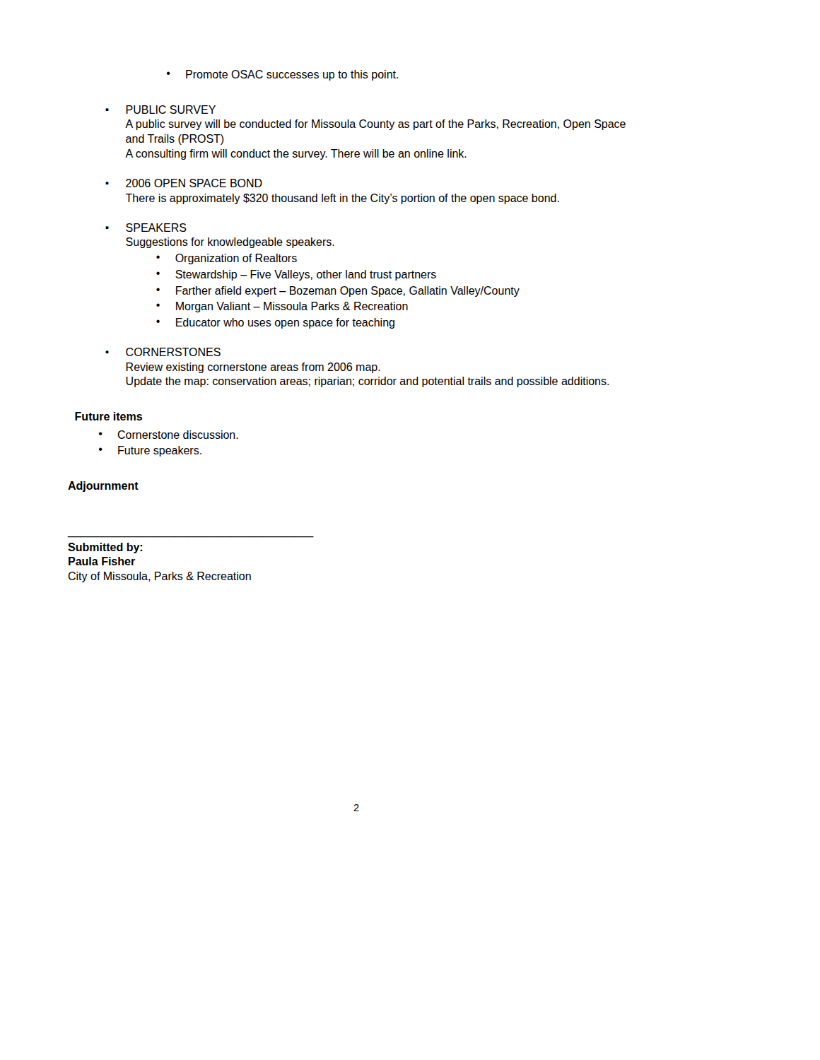Promote OSAC successes up to this point.
PUBLIC SURVEY
A public survey will be conducted for Missoula County as part of the Parks, Recreation, Open Space and Trails (PROST)
A consulting firm will conduct the survey. There will be an online link.
2006 OPEN SPACE BOND
There is approximately $320 thousand left in the City’s portion of the open space bond.
SPEAKERS
Suggestions for knowledgeable speakers.
Organization of Realtors
Stewardship – Five Valleys, other land trust partners
Farther afield expert – Bozeman Open Space, Gallatin Valley/County
Morgan Valiant – Missoula Parks & Recreation
Educator who uses open space for teaching
CORNERSTONES
Review existing cornerstone areas from 2006 map.
Update the map: conservation areas; riparian; corridor and potential trails and possible additions.
Future items
Cornerstone discussion.
Future speakers.
Adjournment
_______________________________________
Submitted by:
Paula Fisher
City of Missoula, Parks & Recreation
2